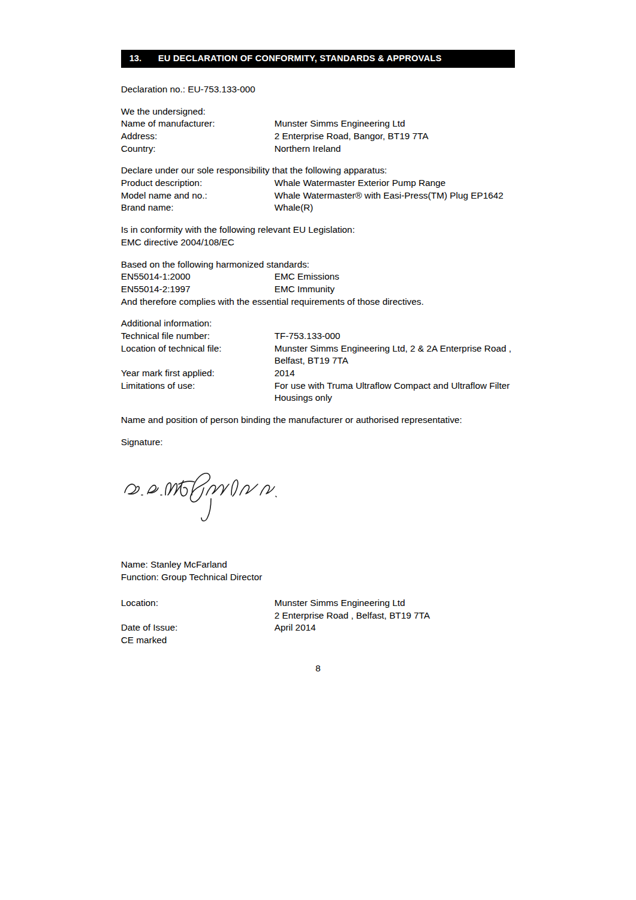13. EU DECLARATION OF CONFORMITY, STANDARDS & APPROVALS
Declaration no.: EU-753.133-000
| We the undersigned: | |
| Name of manufacturer: | Munster Simms Engineering Ltd |
| Address: | 2 Enterprise Road, Bangor, BT19 7TA |
| Country: | Northern Ireland |
| Declare under our sole responsibility that the following apparatus: |
| Product description: | Whale Watermaster Exterior Pump Range |
| Model name and no.: | Whale Watermaster® with Easi-Press(TM) Plug EP1642 |
| Brand name: | Whale(R) |
Is in conformity with the following relevant EU Legislation:
EMC directive 2004/108/EC
| Based on the following harmonized standards: |
| EN55014-1:2000 | EMC Emissions |
| EN55014-2:1997 | EMC Immunity |
| And therefore complies with the essential requirements of those directives. |
| Additional information: |
| Technical file number: | TF-753.133-000 |
| Location of technical file: | Munster Simms Engineering Ltd, 2 & 2A Enterprise Road , Belfast, BT19 7TA |
| Year mark first applied: | 2014 |
| Limitations of use: | For use with Truma Ultraflow Compact and Ultraflow Filter Housings only |
Name and position of person binding the manufacturer or authorised representative:
Signature:
Name: Stanley McFarland
Function: Group Technical Director
| Location: | Munster Simms Engineering Ltd |
| | 2 Enterprise Road , Belfast, BT19 7TA |
| Date of Issue: | April 2014 |
| CE marked | |
8